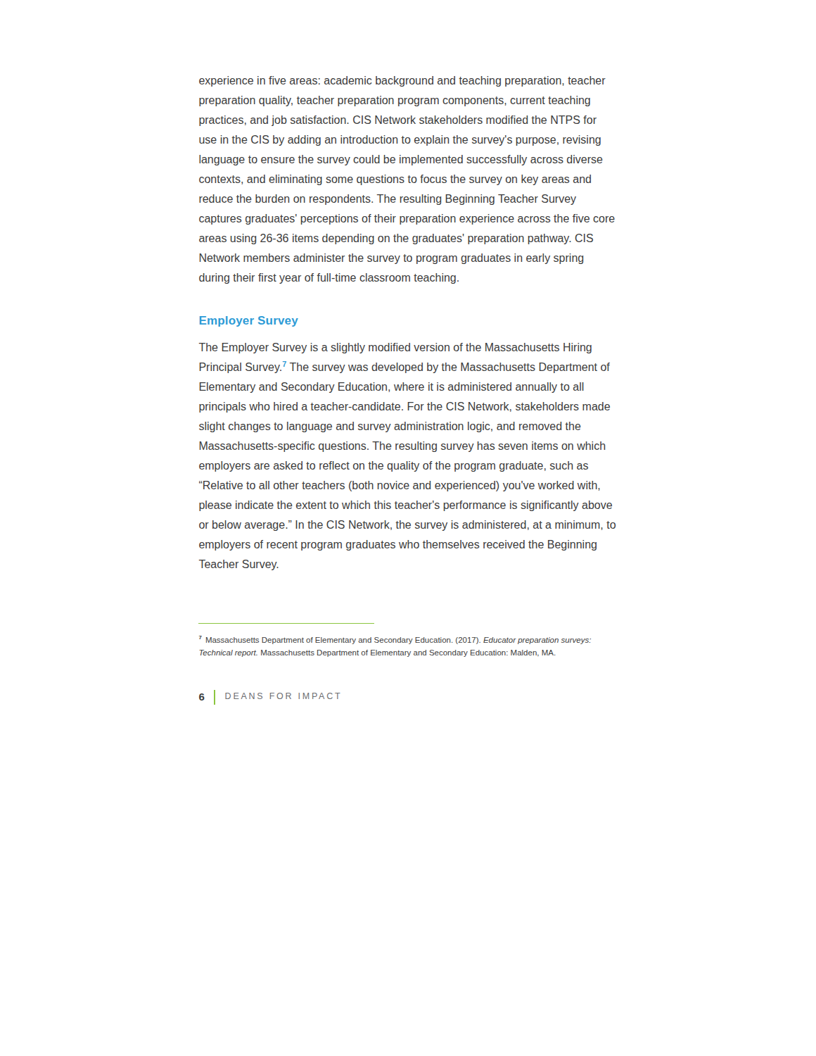experience in five areas: academic background and teaching preparation, teacher preparation quality, teacher preparation program components, current teaching practices, and job satisfaction. CIS Network stakeholders modified the NTPS for use in the CIS by adding an introduction to explain the survey's purpose, revising language to ensure the survey could be implemented successfully across diverse contexts, and eliminating some questions to focus the survey on key areas and reduce the burden on respondents. The resulting Beginning Teacher Survey captures graduates' perceptions of their preparation experience across the five core areas using 26-36 items depending on the graduates' preparation pathway. CIS Network members administer the survey to program graduates in early spring during their first year of full-time classroom teaching.
Employer Survey
The Employer Survey is a slightly modified version of the Massachusetts Hiring Principal Survey.7 The survey was developed by the Massachusetts Department of Elementary and Secondary Education, where it is administered annually to all principals who hired a teacher-candidate. For the CIS Network, stakeholders made slight changes to language and survey administration logic, and removed the Massachusetts-specific questions. The resulting survey has seven items on which employers are asked to reflect on the quality of the program graduate, such as “Relative to all other teachers (both novice and experienced) you've worked with, please indicate the extent to which this teacher's performance is significantly above or below average.” In the CIS Network, the survey is administered, at a minimum, to employers of recent program graduates who themselves received the Beginning Teacher Survey.
7 Massachusetts Department of Elementary and Secondary Education. (2017). Educator preparation surveys: Technical report. Massachusetts Department of Elementary and Secondary Education: Malden, MA.
6 DEANS FOR IMPACT